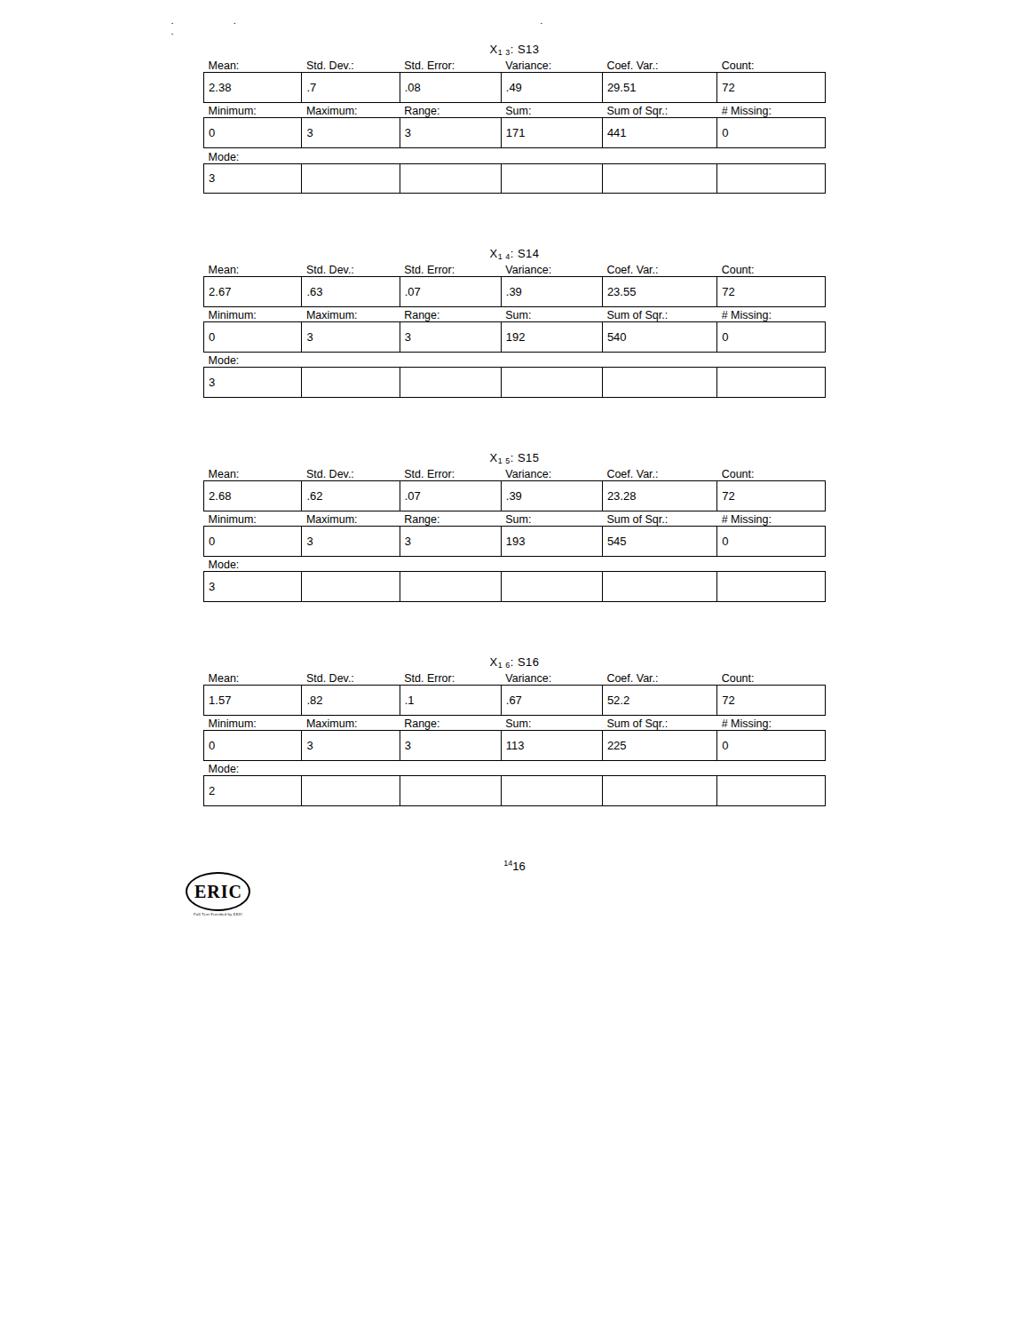. . . .
X1 3: S13
| Mean: | Std. Dev.: | Std. Error: | Variance: | Coef. Var.: | Count: |
| 2.38 | .7 | .08 | .49 | 29.51 | 72 |
| Minimum: | Maximum: | Range: | Sum: | Sum of Sqr.: | # Missing: |
| 0 | 3 | 3 | 171 | 441 | 0 |
| Mode: | | | | | |
| 3 | | | | | |
X1 4: S14
| Mean: | Std. Dev.: | Std. Error: | Variance: | Coef. Var.: | Count: |
| 2.67 | .63 | .07 | .39 | 23.55 | 72 |
| Minimum: | Maximum: | Range: | Sum: | Sum of Sqr.: | # Missing: |
| 0 | 3 | 3 | 192 | 540 | 0 |
| Mode: | | | | | |
| 3 | | | | | |
X1 5: S15
| Mean: | Std. Dev.: | Std. Error: | Variance: | Coef. Var.: | Count: |
| 2.68 | .62 | .07 | .39 | 23.28 | 72 |
| Minimum: | Maximum: | Range: | Sum: | Sum of Sqr.: | # Missing: |
| 0 | 3 | 3 | 193 | 545 | 0 |
| Mode: | | | | | |
| 3 | | | | | |
X1 6: S16
| Mean: | Std. Dev.: | Std. Error: | Variance: | Coef. Var.: | Count: |
| 1.57 | .82 | .1 | .67 | 52.2 | 72 |
| Minimum: | Maximum: | Range: | Sum: | Sum of Sqr.: | # Missing: |
| 0 | 3 | 3 | 113 | 225 | 0 |
| Mode: | | | | | |
| 2 | | | | | |
1416
ERIC
Full Text Provided by ERIC